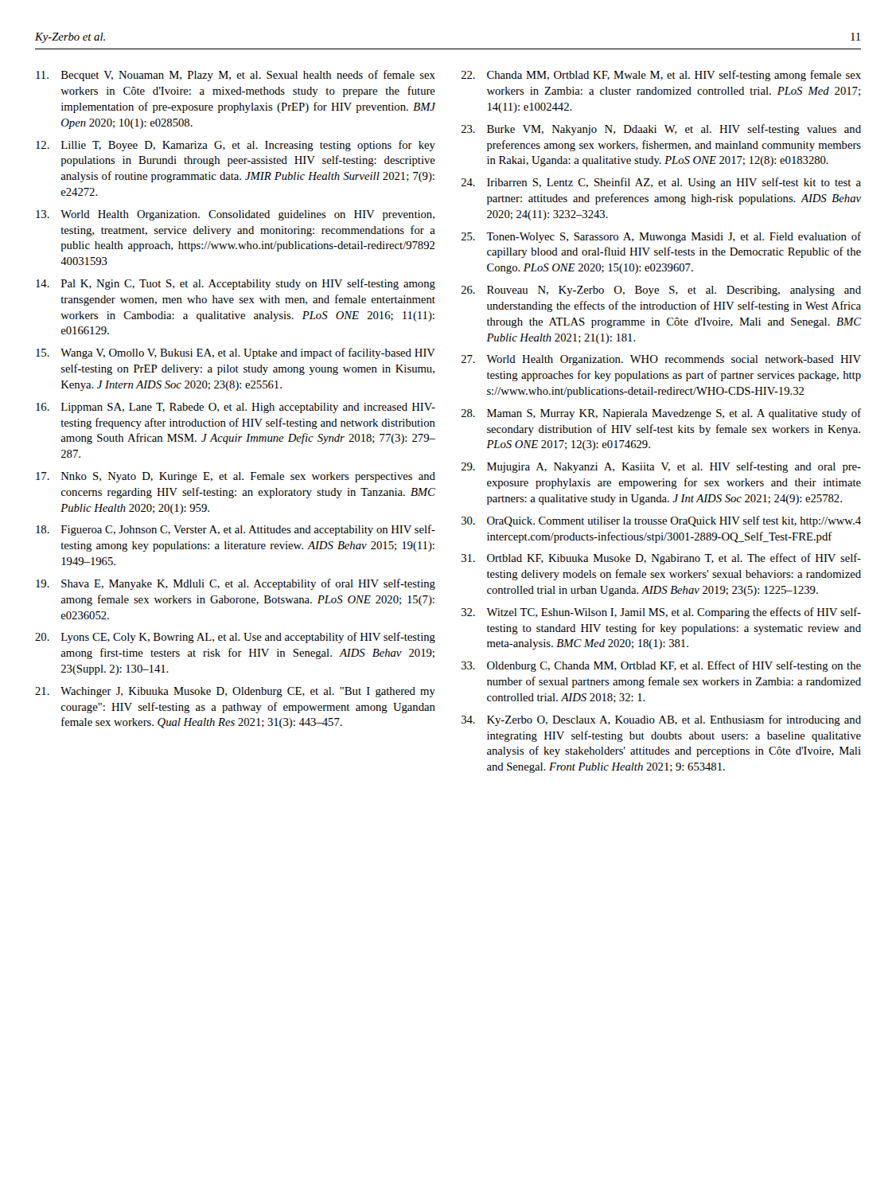Ky-Zerbo et al. 11
Becquet V, Nouaman M, Plazy M, et al. Sexual health needs of female sex workers in Côte d'Ivoire: a mixed-methods study to prepare the future implementation of pre-exposure prophylaxis (PrEP) for HIV prevention. BMJ Open 2020; 10(1): e028508.
Lillie T, Boyee D, Kamariza G, et al. Increasing testing options for key populations in Burundi through peer-assisted HIV self-testing: descriptive analysis of routine programmatic data. JMIR Public Health Surveill 2021; 7(9): e24272.
World Health Organization. Consolidated guidelines on HIV prevention, testing, treatment, service delivery and monitoring: recommendations for a public health approach, https://www.who.int/publications-detail-redirect/9789240031593
Pal K, Ngin C, Tuot S, et al. Acceptability study on HIV self-testing among transgender women, men who have sex with men, and female entertainment workers in Cambodia: a qualitative analysis. PLoS ONE 2016; 11(11): e0166129.
Wanga V, Omollo V, Bukusi EA, et al. Uptake and impact of facility-based HIV self-testing on PrEP delivery: a pilot study among young women in Kisumu, Kenya. J Intern AIDS Soc 2020; 23(8): e25561.
Lippman SA, Lane T, Rabede O, et al. High acceptability and increased HIV-testing frequency after introduction of HIV self-testing and network distribution among South African MSM. J Acquir Immune Defic Syndr 2018; 77(3): 279–287.
Nnko S, Nyato D, Kuringe E, et al. Female sex workers perspectives and concerns regarding HIV self-testing: an exploratory study in Tanzania. BMC Public Health 2020; 20(1): 959.
Figueroa C, Johnson C, Verster A, et al. Attitudes and acceptability on HIV self-testing among key populations: a literature review. AIDS Behav 2015; 19(11): 1949–1965.
Shava E, Manyake K, Mdluli C, et al. Acceptability of oral HIV self-testing among female sex workers in Gaborone, Botswana. PLoS ONE 2020; 15(7): e0236052.
Lyons CE, Coly K, Bowring AL, et al. Use and acceptability of HIV self-testing among first-time testers at risk for HIV in Senegal. AIDS Behav 2019; 23(Suppl. 2): 130–141.
Wachinger J, Kibuuka Musoke D, Oldenburg CE, et al. "But I gathered my courage": HIV self-testing as a pathway of empowerment among Ugandan female sex workers. Qual Health Res 2021; 31(3): 443–457.
Chanda MM, Ortblad KF, Mwale M, et al. HIV self-testing among female sex workers in Zambia: a cluster randomized controlled trial. PLoS Med 2017; 14(11): e1002442.
Burke VM, Nakyanjo N, Ddaaki W, et al. HIV self-testing values and preferences among sex workers, fishermen, and mainland community members in Rakai, Uganda: a qualitative study. PLoS ONE 2017; 12(8): e0183280.
Iribarren S, Lentz C, Sheinfil AZ, et al. Using an HIV self-test kit to test a partner: attitudes and preferences among high-risk populations. AIDS Behav 2020; 24(11): 3232–3243.
Tonen-Wolyec S, Sarassoro A, Muwonga Masidi J, et al. Field evaluation of capillary blood and oral-fluid HIV self-tests in the Democratic Republic of the Congo. PLoS ONE 2020; 15(10): e0239607.
Rouveau N, Ky-Zerbo O, Boye S, et al. Describing, analysing and understanding the effects of the introduction of HIV self-testing in West Africa through the ATLAS programme in Côte d'Ivoire, Mali and Senegal. BMC Public Health 2021; 21(1): 181.
World Health Organization. WHO recommends social network-based HIV testing approaches for key populations as part of partner services package, https://www.who.int/publications-detail-redirect/WHO-CDS-HIV-19.32
Maman S, Murray KR, Napierala Mavedzenge S, et al. A qualitative study of secondary distribution of HIV self-test kits by female sex workers in Kenya. PLoS ONE 2017; 12(3): e0174629.
Mujugira A, Nakyanzi A, Kasiita V, et al. HIV self-testing and oral pre-exposure prophylaxis are empowering for sex workers and their intimate partners: a qualitative study in Uganda. J Int AIDS Soc 2021; 24(9): e25782.
OraQuick. Comment utiliser la trousse OraQuick HIV self test kit, http://www.4intercept.com/products-infectious/stpi/3001-2889-OQ_Self_Test-FRE.pdf
Ortblad KF, Kibuuka Musoke D, Ngabirano T, et al. The effect of HIV self-testing delivery models on female sex workers' sexual behaviors: a randomized controlled trial in urban Uganda. AIDS Behav 2019; 23(5): 1225–1239.
Witzel TC, Eshun-Wilson I, Jamil MS, et al. Comparing the effects of HIV self-testing to standard HIV testing for key populations: a systematic review and meta-analysis. BMC Med 2020; 18(1): 381.
Oldenburg C, Chanda MM, Ortblad KF, et al. Effect of HIV self-testing on the number of sexual partners among female sex workers in Zambia: a randomized controlled trial. AIDS 2018; 32: 1.
Ky-Zerbo O, Desclaux A, Kouadio AB, et al. Enthusiasm for introducing and integrating HIV self-testing but doubts about users: a baseline qualitative analysis of key stakeholders' attitudes and perceptions in Côte d'Ivoire, Mali and Senegal. Front Public Health 2021; 9: 653481.